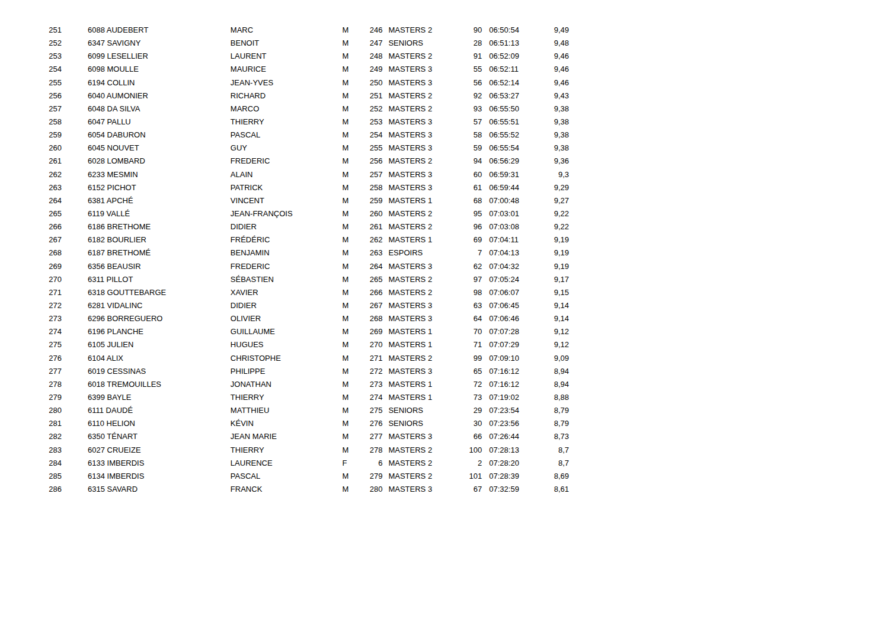| 251 | 6088 AUDEBERT | MARC | M | 246 | MASTERS 2 | 90 | 06:50:54 | 9,49 |
| 252 | 6347 SAVIGNY | BENOIT | M | 247 | SENIORS | 28 | 06:51:13 | 9,48 |
| 253 | 6099 LESELLIER | LAURENT | M | 248 | MASTERS 2 | 91 | 06:52:09 | 9,46 |
| 254 | 6098 MOULLE | MAURICE | M | 249 | MASTERS 3 | 55 | 06:52:11 | 9,46 |
| 255 | 6194 COLLIN | JEAN-YVES | M | 250 | MASTERS 3 | 56 | 06:52:14 | 9,46 |
| 256 | 6040 AUMONIER | RICHARD | M | 251 | MASTERS 2 | 92 | 06:53:27 | 9,43 |
| 257 | 6048 DA SILVA | MARCO | M | 252 | MASTERS 2 | 93 | 06:55:50 | 9,38 |
| 258 | 6047 PALLU | THIERRY | M | 253 | MASTERS 3 | 57 | 06:55:51 | 9,38 |
| 259 | 6054 DABURON | PASCAL | M | 254 | MASTERS 3 | 58 | 06:55:52 | 9,38 |
| 260 | 6045 NOUVET | GUY | M | 255 | MASTERS 3 | 59 | 06:55:54 | 9,38 |
| 261 | 6028 LOMBARD | FREDERIC | M | 256 | MASTERS 2 | 94 | 06:56:29 | 9,36 |
| 262 | 6233 MESMIN | ALAIN | M | 257 | MASTERS 3 | 60 | 06:59:31 | 9,3 |
| 263 | 6152 PICHOT | PATRICK | M | 258 | MASTERS 3 | 61 | 06:59:44 | 9,29 |
| 264 | 6381 APCHÉ | VINCENT | M | 259 | MASTERS 1 | 68 | 07:00:48 | 9,27 |
| 265 | 6119 VALLÉ | JEAN-FRANÇOIS | M | 260 | MASTERS 2 | 95 | 07:03:01 | 9,22 |
| 266 | 6186 BRETHOME | DIDIER | M | 261 | MASTERS 2 | 96 | 07:03:08 | 9,22 |
| 267 | 6182 BOURLIER | FRÉDÉRIC | M | 262 | MASTERS 1 | 69 | 07:04:11 | 9,19 |
| 268 | 6187 BRETHOMÉ | BENJAMIN | M | 263 | ESPOIRS | 7 | 07:04:13 | 9,19 |
| 269 | 6356 BEAUSIR | FREDERIC | M | 264 | MASTERS 3 | 62 | 07:04:32 | 9,19 |
| 270 | 6311 PILLOT | SÉBASTIEN | M | 265 | MASTERS 2 | 97 | 07:05:24 | 9,17 |
| 271 | 6318 GOUTTEBARGE | XAVIER | M | 266 | MASTERS 2 | 98 | 07:06:07 | 9,15 |
| 272 | 6281 VIDALINC | DIDIER | M | 267 | MASTERS 3 | 63 | 07:06:45 | 9,14 |
| 273 | 6296 BORREGUERO | OLIVIER | M | 268 | MASTERS 3 | 64 | 07:06:46 | 9,14 |
| 274 | 6196 PLANCHE | GUILLAUME | M | 269 | MASTERS 1 | 70 | 07:07:28 | 9,12 |
| 275 | 6105 JULIEN | HUGUES | M | 270 | MASTERS 1 | 71 | 07:07:29 | 9,12 |
| 276 | 6104 ALIX | CHRISTOPHE | M | 271 | MASTERS 2 | 99 | 07:09:10 | 9,09 |
| 277 | 6019 CESSINAS | PHILIPPE | M | 272 | MASTERS 3 | 65 | 07:16:12 | 8,94 |
| 278 | 6018 TREMOUILLES | JONATHAN | M | 273 | MASTERS 1 | 72 | 07:16:12 | 8,94 |
| 279 | 6399 BAYLE | THIERRY | M | 274 | MASTERS 1 | 73 | 07:19:02 | 8,88 |
| 280 | 6111 DAUDÉ | MATTHIEU | M | 275 | SENIORS | 29 | 07:23:54 | 8,79 |
| 281 | 6110 HELION | KÉVIN | M | 276 | SENIORS | 30 | 07:23:56 | 8,79 |
| 282 | 6350 TÉNART | JEAN MARIE | M | 277 | MASTERS 3 | 66 | 07:26:44 | 8,73 |
| 283 | 6027 CRUEIZE | THIERRY | M | 278 | MASTERS 2 | 100 | 07:28:13 | 8,7 |
| 284 | 6133 IMBERDIS | LAURENCE | F | 6 | MASTERS 2 | 2 | 07:28:20 | 8,7 |
| 285 | 6134 IMBERDIS | PASCAL | M | 279 | MASTERS 2 | 101 | 07:28:39 | 8,69 |
| 286 | 6315 SAVARD | FRANCK | M | 280 | MASTERS 3 | 67 | 07:32:59 | 8,61 |